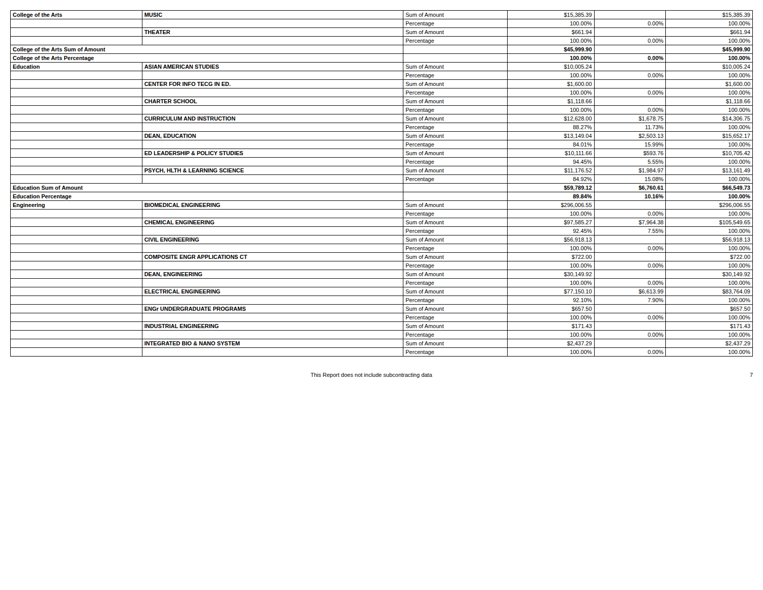| College of the Arts | MUSIC | Sum of Amount | $15,385.39 | | $15,385.39 |
| | | Percentage | 100.00% | 0.00% | 100.00% |
| | THEATER | Sum of Amount | $661.94 | | $661.94 |
| | | Percentage | 100.00% | 0.00% | 100.00% |
| College of the Arts Sum of Amount | | $45,999.90 | | $45,999.90 |
| College of the Arts Percentage | | 100.00% | 0.00% | 100.00% |
| Education | ASIAN AMERICAN STUDIES | Sum of Amount | $10,005.24 | | $10,005.24 |
| | | Percentage | 100.00% | 0.00% | 100.00% |
| | CENTER FOR INFO TECG IN ED. | Sum of Amount | $1,600.00 | | $1,600.00 |
| | | Percentage | 100.00% | 0.00% | 100.00% |
| | CHARTER SCHOOL | Sum of Amount | $1,118.66 | | $1,118.66 |
| | | Percentage | 100.00% | 0.00% | 100.00% |
| | CURRICULUM AND INSTRUCTION | Sum of Amount | $12,628.00 | $1,678.75 | $14,306.75 |
| | | Percentage | 88.27% | 11.73% | 100.00% |
| | DEAN, EDUCATION | Sum of Amount | $13,149.04 | $2,503.13 | $15,652.17 |
| | | Percentage | 84.01% | 15.99% | 100.00% |
| | ED LEADERSHIP & POLICY STUDIES | Sum of Amount | $10,111.66 | $593.76 | $10,705.42 |
| | | Percentage | 94.45% | 5.55% | 100.00% |
| | PSYCH, HLTH & LEARNING SCIENCE | Sum of Amount | $11,176.52 | $1,984.97 | $13,161.49 |
| | | Percentage | 84.92% | 15.08% | 100.00% |
| Education Sum of Amount | | $59,789.12 | $6,760.61 | $66,549.73 |
| Education Percentage | | 89.84% | 10.16% | 100.00% |
| Engineering | BIOMEDICAL ENGINEERING | Sum of Amount | $296,006.55 | | $296,006.55 |
| | | Percentage | 100.00% | 0.00% | 100.00% |
| | CHEMICAL ENGINEERING | Sum of Amount | $97,585.27 | $7,964.38 | $105,549.65 |
| | | Percentage | 92.45% | 7.55% | 100.00% |
| | CIVIL ENGINEERING | Sum of Amount | $56,918.13 | | $56,918.13 |
| | | Percentage | 100.00% | 0.00% | 100.00% |
| | COMPOSITE ENGR APPLICATIONS CT | Sum of Amount | $722.00 | | $722.00 |
| | | Percentage | 100.00% | 0.00% | 100.00% |
| | DEAN, ENGINEERING | Sum of Amount | $30,149.92 | | $30,149.92 |
| | | Percentage | 100.00% | 0.00% | 100.00% |
| | ELECTRICAL ENGINEERING | Sum of Amount | $77,150.10 | $6,613.99 | $83,764.09 |
| | | Percentage | 92.10% | 7.90% | 100.00% |
| | ENGr UNDERGRADUATE PROGRAMS | Sum of Amount | $657.50 | | $657.50 |
| | | Percentage | 100.00% | 0.00% | 100.00% |
| | INDUSTRIAL ENGINEERING | Sum of Amount | $171.43 | | $171.43 |
| | | Percentage | 100.00% | 0.00% | 100.00% |
| | INTEGRATED BIO & NANO SYSTEM | Sum of Amount | $2,437.29 | | $2,437.29 |
| | | Percentage | 100.00% | 0.00% | 100.00% |
This Report does not include subcontracting data
7